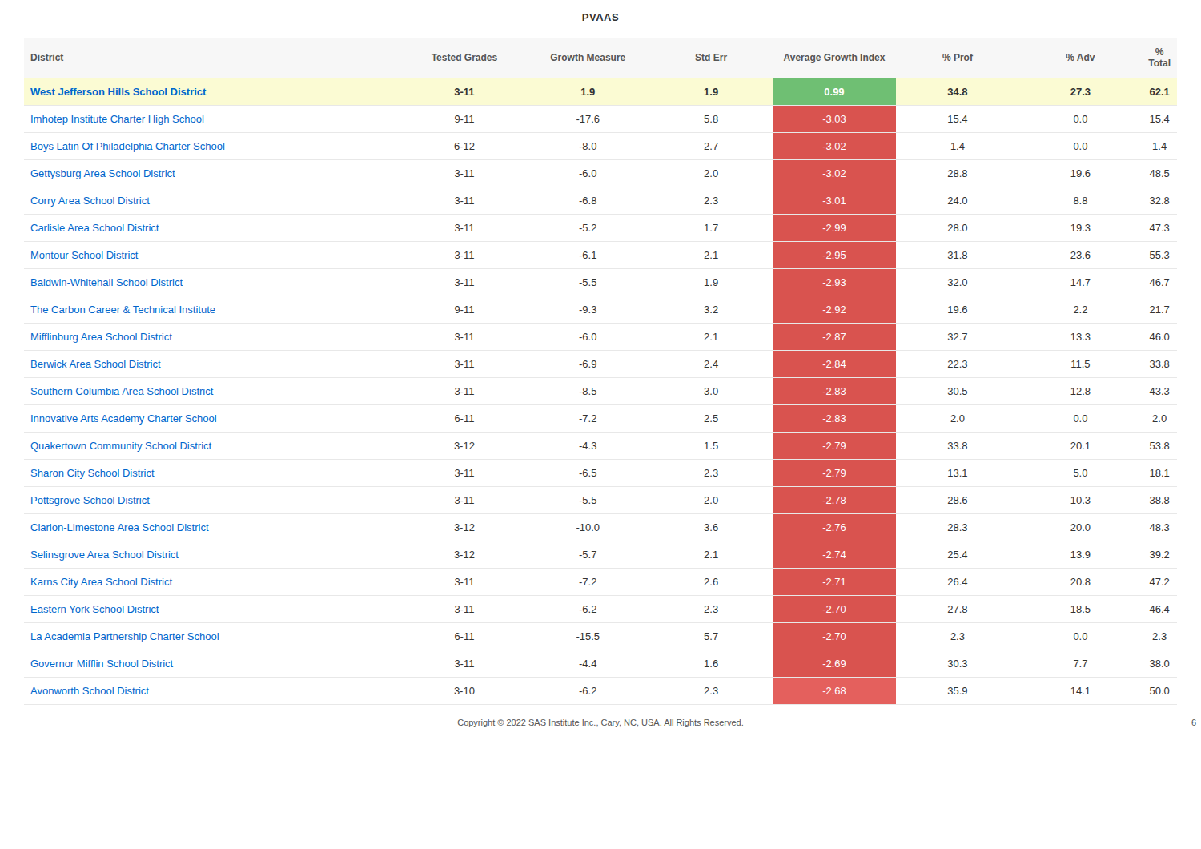PVAAS
| District | Tested Grades | Growth Measure | Std Err | Average Growth Index | % Prof | % Adv | % Total |
| --- | --- | --- | --- | --- | --- | --- | --- |
| West Jefferson Hills School District | 3-11 | 1.9 | 1.9 | 0.99 | 34.8 | 27.3 | 62.1 |
| Imhotep Institute Charter High School | 9-11 | -17.6 | 5.8 | -3.03 | 15.4 | 0.0 | 15.4 |
| Boys Latin Of Philadelphia Charter School | 6-12 | -8.0 | 2.7 | -3.02 | 1.4 | 0.0 | 1.4 |
| Gettysburg Area School District | 3-11 | -6.0 | 2.0 | -3.02 | 28.8 | 19.6 | 48.5 |
| Corry Area School District | 3-11 | -6.8 | 2.3 | -3.01 | 24.0 | 8.8 | 32.8 |
| Carlisle Area School District | 3-11 | -5.2 | 1.7 | -2.99 | 28.0 | 19.3 | 47.3 |
| Montour School District | 3-11 | -6.1 | 2.1 | -2.95 | 31.8 | 23.6 | 55.3 |
| Baldwin-Whitehall School District | 3-11 | -5.5 | 1.9 | -2.93 | 32.0 | 14.7 | 46.7 |
| The Carbon Career & Technical Institute | 9-11 | -9.3 | 3.2 | -2.92 | 19.6 | 2.2 | 21.7 |
| Mifflinburg Area School District | 3-11 | -6.0 | 2.1 | -2.87 | 32.7 | 13.3 | 46.0 |
| Berwick Area School District | 3-11 | -6.9 | 2.4 | -2.84 | 22.3 | 11.5 | 33.8 |
| Southern Columbia Area School District | 3-11 | -8.5 | 3.0 | -2.83 | 30.5 | 12.8 | 43.3 |
| Innovative Arts Academy Charter School | 6-11 | -7.2 | 2.5 | -2.83 | 2.0 | 0.0 | 2.0 |
| Quakertown Community School District | 3-12 | -4.3 | 1.5 | -2.79 | 33.8 | 20.1 | 53.8 |
| Sharon City School District | 3-11 | -6.5 | 2.3 | -2.79 | 13.1 | 5.0 | 18.1 |
| Pottsgrove School District | 3-11 | -5.5 | 2.0 | -2.78 | 28.6 | 10.3 | 38.8 |
| Clarion-Limestone Area School District | 3-12 | -10.0 | 3.6 | -2.76 | 28.3 | 20.0 | 48.3 |
| Selinsgrove Area School District | 3-12 | -5.7 | 2.1 | -2.74 | 25.4 | 13.9 | 39.2 |
| Karns City Area School District | 3-11 | -7.2 | 2.6 | -2.71 | 26.4 | 20.8 | 47.2 |
| Eastern York School District | 3-11 | -6.2 | 2.3 | -2.70 | 27.8 | 18.5 | 46.4 |
| La Academia Partnership Charter School | 6-11 | -15.5 | 5.7 | -2.70 | 2.3 | 0.0 | 2.3 |
| Governor Mifflin School District | 3-11 | -4.4 | 1.6 | -2.69 | 30.3 | 7.7 | 38.0 |
| Avonworth School District | 3-10 | -6.2 | 2.3 | -2.68 | 35.9 | 14.1 | 50.0 |
Copyright © 2022 SAS Institute Inc., Cary, NC, USA. All Rights Reserved. 6